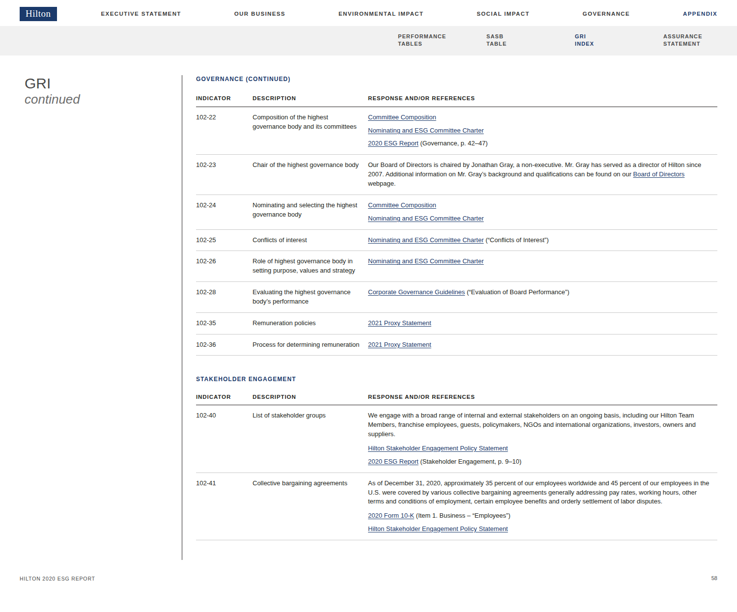Hilton
Executive Statement
Our Business
Environmental Impact
Social Impact
Governance
Appendix
Performance
Tables
SASB
Table
GRI
Index
Assurance
Statement
GRIcontinued
Governance (continued)
| Indicator | Description | Response and/or References |
| --- | --- | --- |
| 102-22 | Composition of the highest governance body and its committees | Committee Composition Nominating and ESG Committee Charter 2020 ESG Report (Governance, p. 42–47) |
| 102-23 | Chair of the highest governance body | Our Board of Directors is chaired by Jonathan Gray, a non-executive. Mr. Gray has served as a director of Hilton since 2007. Additional information on Mr. Gray’s background and qualifications can be found on our Board of Directors webpage. |
| 102-24 | Nominating and selecting the highest governance body | Committee Composition Nominating and ESG Committee Charter |
| 102-25 | Conflicts of interest | Nominating and ESG Committee Charter (“Conflicts of Interest”) |
| 102-26 | Role of highest governance body in setting purpose, values and strategy | Nominating and ESG Committee Charter |
| 102-28 | Evaluating the highest governance body’s performance | Corporate Governance Guidelines (“Evaluation of Board Performance”) |
| 102-35 | Remuneration policies | 2021 Proxy Statement |
| 102-36 | Process for determining remuneration | 2021 Proxy Statement |
Stakeholder Engagement
| Indicator | Description | Response and/or References |
| --- | --- | --- |
| 102-40 | List of stakeholder groups | We engage with a broad range of internal and external stakeholders on an ongoing basis, including our Hilton Team Members, franchise employees, guests, policymakers, NGOs and international organizations, investors, owners and suppliers. Hilton Stakeholder Engagement Policy Statement 2020 ESG Report (Stakeholder Engagement, p. 9–10) |
| 102-41 | Collective bargaining agreements | As of December 31, 2020, approximately 35 percent of our employees worldwide and 45 percent of our employees in the U.S. were covered by various collective bargaining agreements generally addressing pay rates, working hours, other terms and conditions of employment, certain employee benefits and orderly settlement of labor disputes. 2020 Form 10-K (Item 1. Business – “Employees”) Hilton Stakeholder Engagement Policy Statement |
Hilton 2020 ESG Report
58